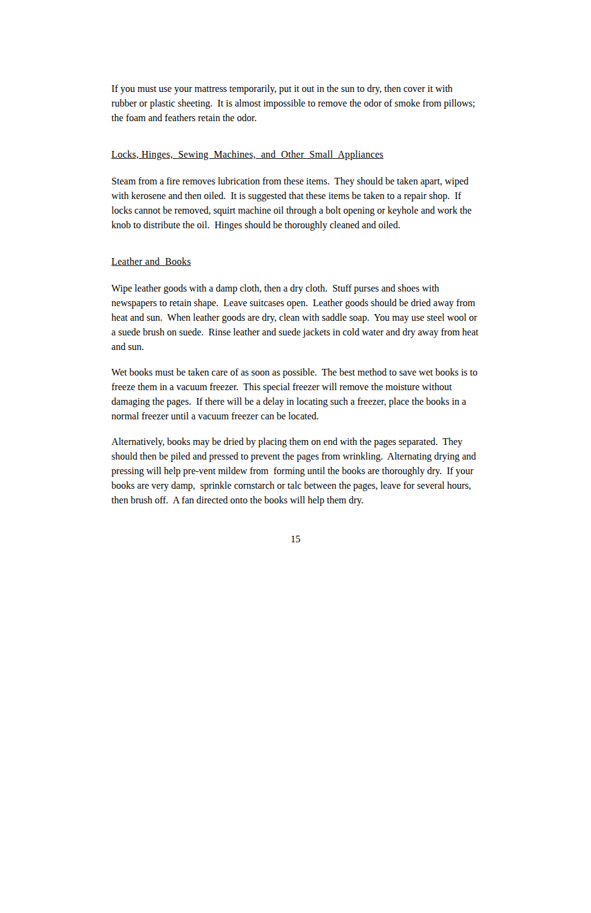If you must use your mattress temporarily, put it out in the sun to dry, then cover it with rubber or plastic sheeting. It is almost impossible to remove the odor of smoke from pillows; the foam and feathers retain the odor.
Locks, Hinges, Sewing Machines, and Other Small Appliances
Steam from a fire removes lubrication from these items. They should be taken apart, wiped with kerosene and then oiled. It is suggested that these items be taken to a repair shop. If locks cannot be removed, squirt machine oil through a bolt opening or keyhole and work the knob to distribute the oil. Hinges should be thoroughly cleaned and oiled.
Leather and Books
Wipe leather goods with a damp cloth, then a dry cloth. Stuff purses and shoes with newspapers to retain shape. Leave suitcases open. Leather goods should be dried away from heat and sun. When leather goods are dry, clean with saddle soap. You may use steel wool or a suede brush on suede. Rinse leather and suede jackets in cold water and dry away from heat and sun.
Wet books must be taken care of as soon as possible. The best method to save wet books is to freeze them in a vacuum freezer. This special freezer will remove the moisture without damaging the pages. If there will be a delay in locating such a freezer, place the books in a normal freezer until a vacuum freezer can be located.
Alternatively, books may be dried by placing them on end with the pages separated. They should then be piled and pressed to prevent the pages from wrinkling. Alternating drying and pressing will help pre-vent mildew from forming until the books are thoroughly dry. If your books are very damp, sprinkle cornstarch or talc between the pages, leave for several hours, then brush off. A fan directed onto the books will help them dry.
15